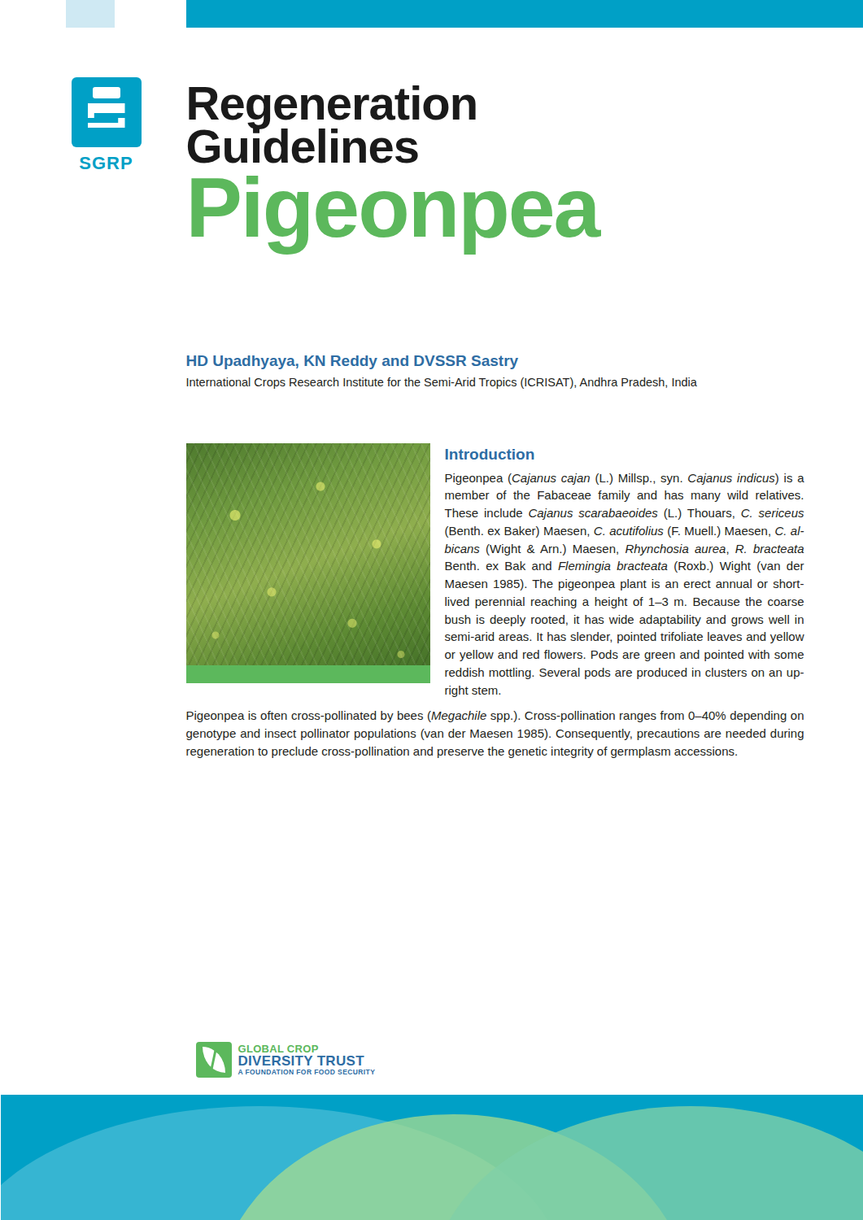SGRP
Regeneration
Guidelines
Pigeonpea
HD Upadhyaya, KN Reddy and DVSSR Sastry
International Crops Research Institute for the Semi-Arid Tropics (ICRISAT), Andhra Pradesh, India
Introduction
Pigeonpea (Cajanus cajan (L.) Millsp., syn. Cajanus indicus) is a member of the Fabaceae family and has many wild relatives. These include Cajanus scarabaeoides (L.) Thouars, C. sericeus (Benth. ex Baker) Maesen, C. acutifolius (F. Muell.) Maesen, C. albicans (Wight & Arn.) Maesen, Rhynchosia aurea, R. bracteata Benth. ex Bak and Flemingia bracteata (Roxb.) Wight (van der Maesen 1985). The pigeonpea plant is an erect annual or short-lived perennial reaching a height of 1–3 m. Because the coarse bush is deeply rooted, it has wide adaptability and grows well in semi-arid areas. It has slender, pointed trifoliate leaves and yellow or yellow and red flowers. Pods are green and pointed with some reddish mottling. Several pods are produced in clusters on an upright stem.
Pigeonpea is often cross-pollinated by bees (Megachile spp.). Cross-pollination ranges from 0–40% depending on genotype and insect pollinator populations (van der Maesen 1985). Consequently, precautions are needed during regeneration to preclude cross-pollination and preserve the genetic integrity of germplasm accessions.
GLOBAL CROP
DIVERSITY TRUST
A FOUNDATION FOR FOOD SECURITY